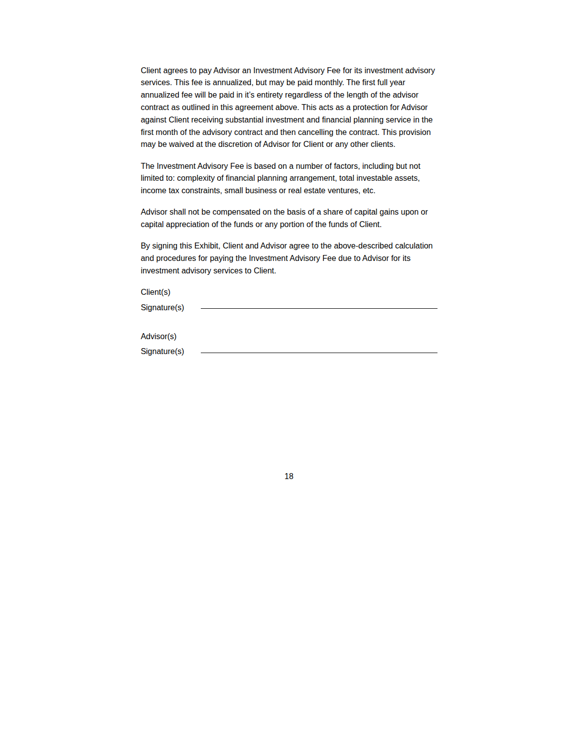Client agrees to pay Advisor an Investment Advisory Fee for its investment advisory services. This fee is annualized, but may be paid monthly. The first full year annualized fee will be paid in it’s entirety regardless of the length of the advisor contract as outlined in this agreement above. This acts as a protection for Advisor against Client receiving substantial investment and financial planning service in the first month of the advisory contract and then cancelling the contract. This provision may be waived at the discretion of Advisor for Client or any other clients.
The Investment Advisory Fee is based on a number of factors, including but not limited to: complexity of financial planning arrangement, total investable assets, income tax constraints, small business or real estate ventures, etc.
Advisor shall not be compensated on the basis of a share of capital gains upon or capital appreciation of the funds or any portion of the funds of Client.
By signing this Exhibit, Client and Advisor agree to the above-described calculation and procedures for paying the Investment Advisory Fee due to Advisor for its investment advisory services to Client.
Client(s)
Signature(s)
Advisor(s)
Signature(s)
18